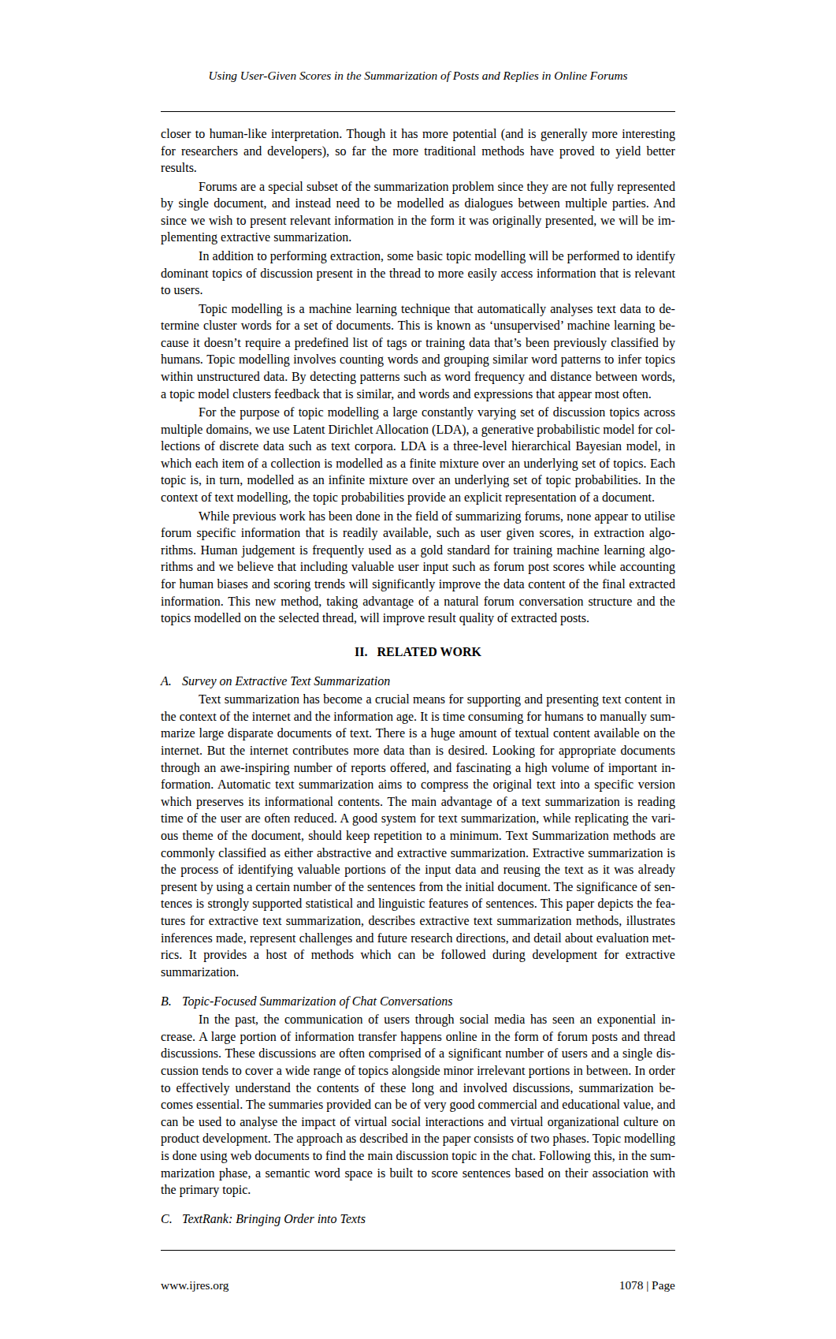Using User-Given Scores in the Summarization of Posts and Replies in Online Forums
closer to human-like interpretation. Though it has more potential (and is generally more interesting for researchers and developers), so far the more traditional methods have proved to yield better results.
Forums are a special subset of the summarization problem since they are not fully represented by single document, and instead need to be modelled as dialogues between multiple parties. And since we wish to present relevant information in the form it was originally presented, we will be implementing extractive summarization.
In addition to performing extraction, some basic topic modelling will be performed to identify dominant topics of discussion present in the thread to more easily access information that is relevant to users.
Topic modelling is a machine learning technique that automatically analyses text data to determine cluster words for a set of documents. This is known as ‘unsupervised’ machine learning because it doesn’t require a predefined list of tags or training data that’s been previously classified by humans. Topic modelling involves counting words and grouping similar word patterns to infer topics within unstructured data. By detecting patterns such as word frequency and distance between words, a topic model clusters feedback that is similar, and words and expressions that appear most often.
For the purpose of topic modelling a large constantly varying set of discussion topics across multiple domains, we use Latent Dirichlet Allocation (LDA), a generative probabilistic model for collections of discrete data such as text corpora. LDA is a three-level hierarchical Bayesian model, in which each item of a collection is modelled as a finite mixture over an underlying set of topics. Each topic is, in turn, modelled as an infinite mixture over an underlying set of topic probabilities. In the context of text modelling, the topic probabilities provide an explicit representation of a document.
While previous work has been done in the field of summarizing forums, none appear to utilise forum specific information that is readily available, such as user given scores, in extraction algorithms. Human judgement is frequently used as a gold standard for training machine learning algorithms and we believe that including valuable user input such as forum post scores while accounting for human biases and scoring trends will significantly improve the data content of the final extracted information. This new method, taking advantage of a natural forum conversation structure and the topics modelled on the selected thread, will improve result quality of extracted posts.
II. RELATED WORK
A. Survey on Extractive Text Summarization
Text summarization has become a crucial means for supporting and presenting text content in the context of the internet and the information age. It is time consuming for humans to manually summarize large disparate documents of text. There is a huge amount of textual content available on the internet. But the internet contributes more data than is desired. Looking for appropriate documents through an awe-inspiring number of reports offered, and fascinating a high volume of important information. Automatic text summarization aims to compress the original text into a specific version which preserves its informational contents. The main advantage of a text summarization is reading time of the user are often reduced. A good system for text summarization, while replicating the various theme of the document, should keep repetition to a minimum. Text Summarization methods are commonly classified as either abstractive and extractive summarization. Extractive summarization is the process of identifying valuable portions of the input data and reusing the text as it was already present by using a certain number of the sentences from the initial document. The significance of sentences is strongly supported statistical and linguistic features of sentences. This paper depicts the features for extractive text summarization, describes extractive text summarization methods, illustrates inferences made, represent challenges and future research directions, and detail about evaluation metrics. It provides a host of methods which can be followed during development for extractive summarization.
B. Topic-Focused Summarization of Chat Conversations
In the past, the communication of users through social media has seen an exponential increase. A large portion of information transfer happens online in the form of forum posts and thread discussions. These discussions are often comprised of a significant number of users and a single discussion tends to cover a wide range of topics alongside minor irrelevant portions in between. In order to effectively understand the contents of these long and involved discussions, summarization becomes essential. The summaries provided can be of very good commercial and educational value, and can be used to analyse the impact of virtual social interactions and virtual organizational culture on product development. The approach as described in the paper consists of two phases. Topic modelling is done using web documents to find the main discussion topic in the chat. Following this, in the summarization phase, a semantic word space is built to score sentences based on their association with the primary topic.
C. TextRank: Bringing Order into Texts
www.ijres.org 1078 | Page